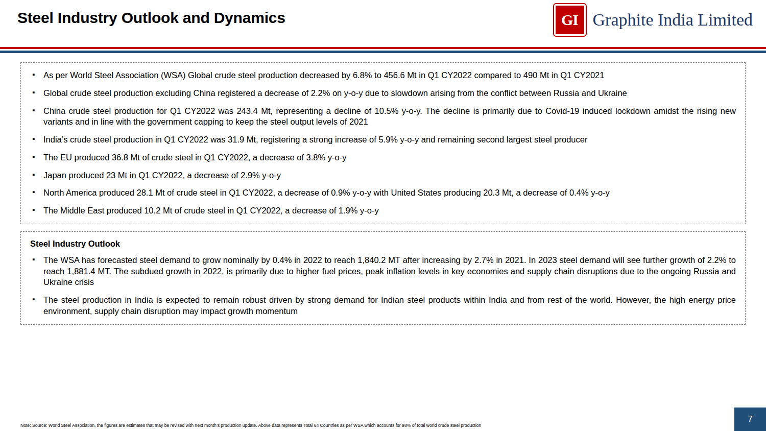Steel Industry Outlook and Dynamics
GI
Graphite India Limited
As per World Steel Association (WSA) Global crude steel production decreased by 6.8% to 456.6 Mt in Q1 CY2022 compared to 490 Mt in Q1 CY2021
Global crude steel production excluding China registered a decrease of 2.2% on y-o-y due to slowdown arising from the conflict between Russia and Ukraine
China crude steel production for Q1 CY2022 was 243.4 Mt, representing a decline of 10.5% y-o-y. The decline is primarily due to Covid-19 induced lockdown amidst the rising new variants and in line with the government capping to keep the steel output levels of 2021
India’s crude steel production in Q1 CY2022 was 31.9 Mt, registering a strong increase of 5.9% y-o-y and remaining second largest steel producer
The EU produced 36.8 Mt of crude steel in Q1 CY2022, a decrease of 3.8% y-o-y
Japan produced 23 Mt in Q1 CY2022, a decrease of 2.9% y-o-y
North America produced 28.1 Mt of crude steel in Q1 CY2022, a decrease of 0.9% y-o-y with United States producing 20.3 Mt, a decrease of 0.4% y-o-y
The Middle East produced 10.2 Mt of crude steel in Q1 CY2022, a decrease of 1.9% y-o-y
Steel Industry Outlook
The WSA has forecasted steel demand to grow nominally by 0.4% in 2022 to reach 1,840.2 MT after increasing by 2.7% in 2021. In 2023 steel demand will see further growth of 2.2% to reach 1,881.4 MT. The subdued growth in 2022, is primarily due to higher fuel prices, peak inflation levels in key economies and supply chain disruptions due to the ongoing Russia and Ukraine crisis
The steel production in India is expected to remain robust driven by strong demand for Indian steel products within India and from rest of the world. However, the high energy price environment, supply chain disruption may impact growth momentum
Note: Source: World Steel Association, the figures are estimates that may be revised with next month’s production update. Above data represents Total 64 Countries as per WSA which accounts for 98% of total world crude steel production
7